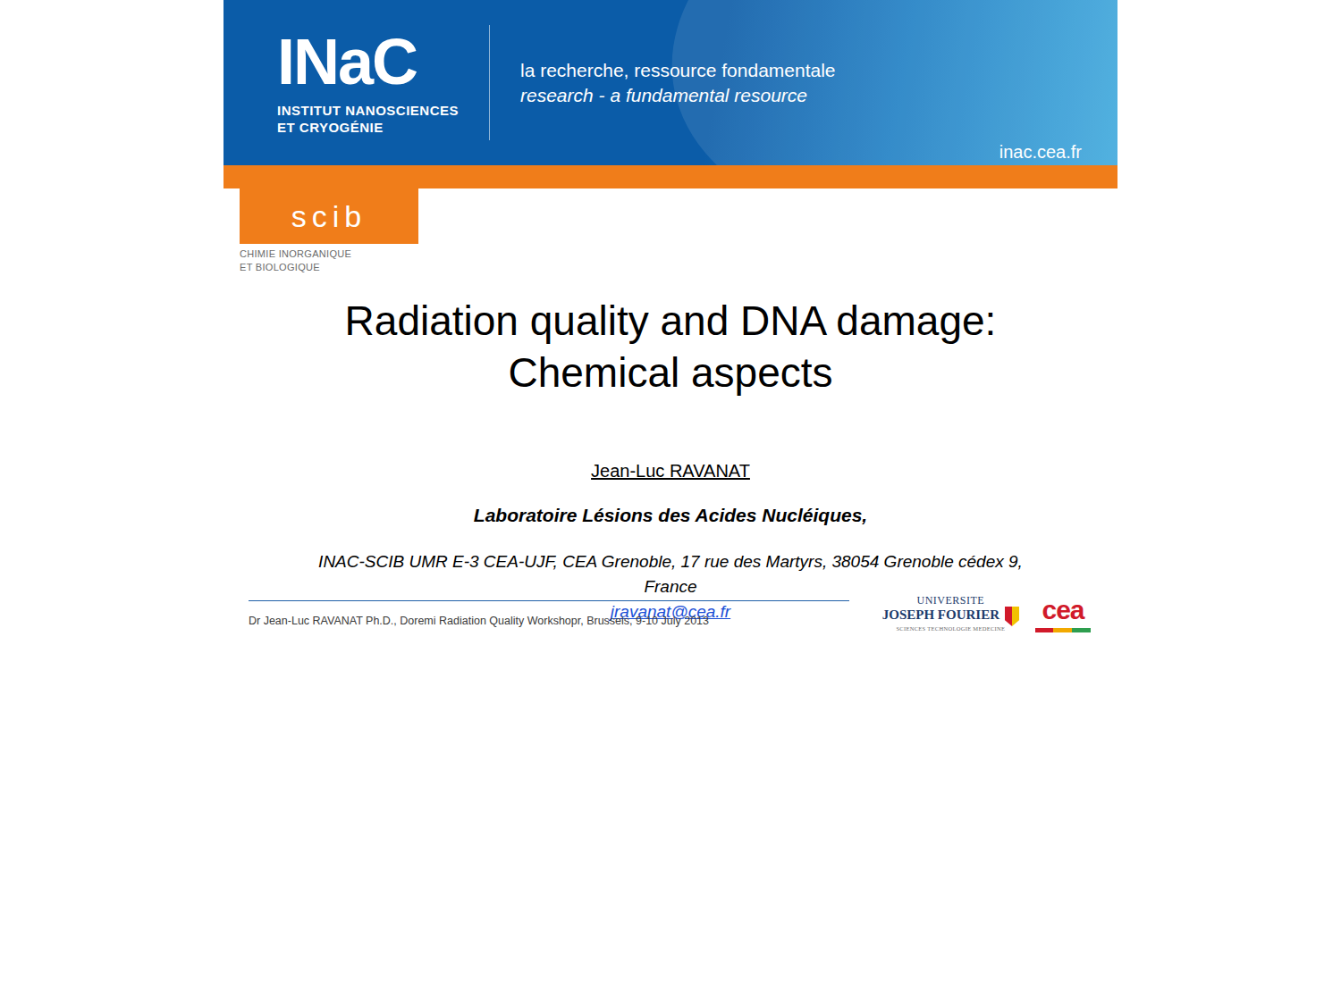INaC
INSTITUT NANOSCIENCES
ET CRYOGÉNIE
la recherche, ressource fondamentale
research - a fundamental resource
inac.cea.fr
scib
CHIMIE INORGANIQUE
ET BIOLOGIQUE
Radiation quality and DNA damage:
Chemical aspects
Jean-Luc RAVANAT
Laboratoire Lésions des Acides Nucléiques,
INAC-SCIB UMR E-3 CEA-UJF, CEA Grenoble, 17 rue des Martyrs, 38054 Grenoble cédex 9, France
jravanat@cea.fr
Dr Jean-Luc RAVANAT Ph.D., Doremi Radiation Quality Workshopr, Brussels, 9-10 July 2013
UNIVERSITE
JOSEPH FOURIER
SCIENCES TECHNOLOGIE MEDECINE
cea